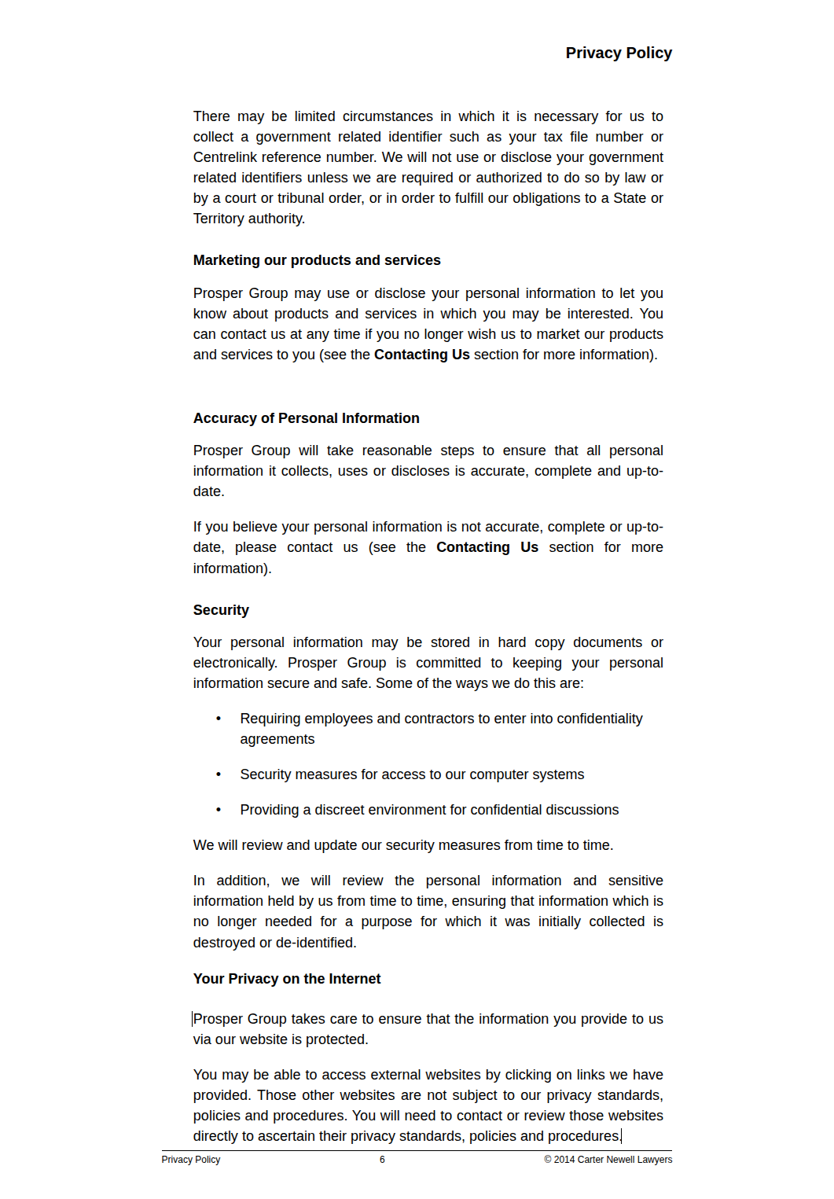Privacy Policy
There may be limited circumstances in which it is necessary for us to collect a government related identifier such as your tax file number or Centrelink reference number. We will not use or disclose your government related identifiers unless we are required or authorized to do so by law or by a court or tribunal order, or in order to fulfill our obligations to a State or Territory authority.
Marketing our products and services
Prosper Group may use or disclose your personal information to let you know about products and services in which you may be interested. You can contact us at any time if you no longer wish us to market our products and services to you (see the Contacting Us section for more information).
Accuracy of Personal Information
Prosper Group will take reasonable steps to ensure that all personal information it collects, uses or discloses is accurate, complete and up-to-date.
If you believe your personal information is not accurate, complete or up-to-date, please contact us (see the Contacting Us section for more information).
Security
Your personal information may be stored in hard copy documents or electronically. Prosper Group is committed to keeping your personal information secure and safe. Some of the ways we do this are:
Requiring employees and contractors to enter into confidentiality agreements
Security measures for access to our computer systems
Providing a discreet environment for confidential discussions
We will review and update our security measures from time to time.
In addition, we will review the personal information and sensitive information held by us from time to time, ensuring that information which is no longer needed for a purpose for which it was initially collected is destroyed or de-identified.
Your Privacy on the Internet
Prosper Group takes care to ensure that the information you provide to us via our website is protected.
You may be able to access external websites by clicking on links we have provided. Those other websites are not subject to our privacy standards, policies and procedures. You will need to contact or review those websites directly to ascertain their privacy standards, policies and procedures.
Privacy Policy
6
© 2014 Carter Newell Lawyers